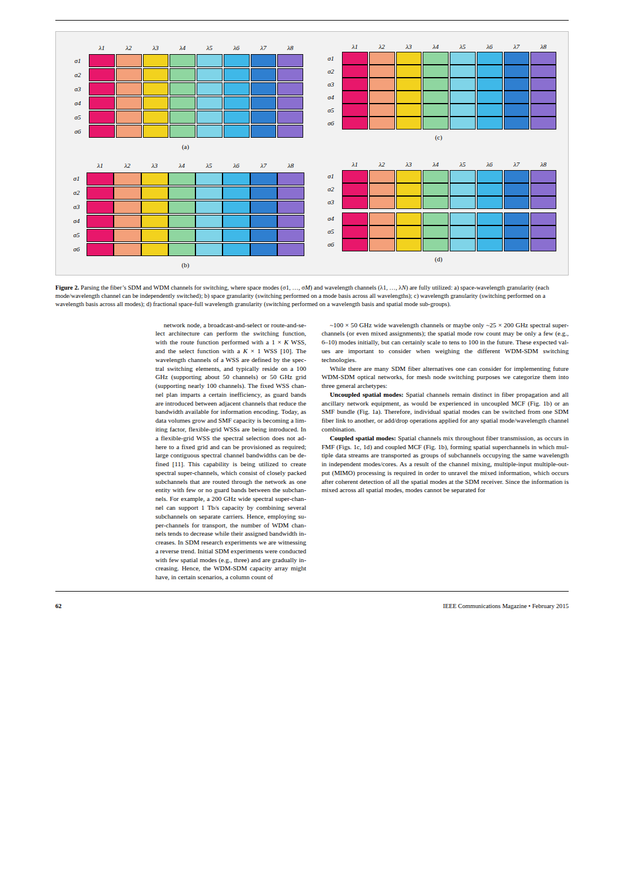| | λ1 | λ2 | λ3 | λ4 | λ5 | λ6 | λ7 | λ8 |
| --- | --- | --- | --- | --- | --- | --- | --- | --- |
| σ1 | | | | | | | | |
| σ2 | | | | | | | | |
| σ3 | | | | | | | | |
| σ4 | | | | | | | | |
| σ5 | | | | | | | | |
| σ6 | | | | | | | | |
(a)
| | λ1 | λ2 | λ3 | λ4 | λ5 | λ6 | λ7 | λ8 |
| --- | --- | --- | --- | --- | --- | --- | --- | --- |
| σ1 | | | | | | | | |
| σ2 | | | | | | | | |
| σ3 | | | | | | | | |
| σ4 | | | | | | | | |
| σ5 | | | | | | | | |
| σ6 | | | | | | | | |
(c)
| | λ1 | λ2 | λ3 | λ4 | λ5 | λ6 | λ7 | λ8 |
| --- | --- | --- | --- | --- | --- | --- | --- | --- |
| σ1 | | | | | | | | |
| σ2 | | | | | | | | |
| σ3 | | | | | | | | |
| σ4 | | | | | | | | |
| σ5 | | | | | | | | |
| σ6 | | | | | | | | |
(b)
| | λ1 | λ2 | λ3 | λ4 | λ5 | λ6 | λ7 | λ8 |
| --- | --- | --- | --- | --- | --- | --- | --- | --- |
| σ1 | | | | | | | | |
| σ2 | | | | | | | | |
| σ3 | | | | | | | | |
| σ4 | | | | | | | | |
| σ5 | | | | | | | | |
| σ6 | | | | | | | | |
(d)
Figure 2. Parsing the fiber’s SDM and WDM channels for switching, where space modes (σ1, …, σM) and wavelength channels (λ1, …, λN) are fully utilized: a) space-wavelength granularity (each mode/wavelength channel can be independently switched); b) space granularity (switching performed on a mode basis across all wavelengths); c) wavelength granularity (switching performed on a wavelength basis across all modes); d) fractional space-full wavelength granularity (switching performed on a wavelength basis and spatial mode sub-groups).
network node, a broadcast-and-select or route-and-select architecture can perform the switching function, with the route function performed with a 1 × K WSS, and the select function with a K × 1 WSS [10]. The wavelength channels of a WSS are defined by the spectral switching elements, and typically reside on a 100 GHz (supporting about 50 channels) or 50 GHz grid (supporting nearly 100 channels). The fixed WSS channel plan imparts a certain inefficiency, as guard bands are introduced between adjacent channels that reduce the bandwidth available for information encoding. Today, as data volumes grow and SMF capacity is becoming a limiting factor, flexible-grid WSSs are being introduced. In a flexible-grid WSS the spectral selection does not adhere to a fixed grid and can be provisioned as required; large contiguous spectral channel bandwidths can be defined [11]. This capability is being utilized to create spectral super-channels, which consist of closely packed subchannels that are routed through the network as one entity with few or no guard bands between the subchannels. For example, a 200 GHz wide spectral super-channel can support 1 Tb/s capacity by combining several subchannels on separate carriers. Hence, employing super-channels for transport, the number of WDM channels tends to decrease while their assigned bandwidth increases. In SDM research experiments we are witnessing a reverse trend. Initial SDM experiments were conducted with few spatial modes (e.g., three) and are gradually increasing. Hence, the WDM-SDM capacity array might have, in certain scenarios, a column count of
~100 × 50 GHz wide wavelength channels or maybe only ~25 × 200 GHz spectral super-channels (or even mixed assignments); the spatial mode row count may be only a few (e.g., 6–10) modes initially, but can certainly scale to tens to 100 in the future. These expected values are important to consider when weighing the different WDM-SDM switching technologies.
While there are many SDM fiber alternatives one can consider for implementing future WDM-SDM optical networks, for mesh node switching purposes we categorize them into three general archetypes:
Uncoupled spatial modes: Spatial channels remain distinct in fiber propagation and all ancillary network equipment, as would be experienced in uncoupled MCF (Fig. 1b) or an SMF bundle (Fig. 1a). Therefore, individual spatial modes can be switched from one SDM fiber link to another, or add/drop operations applied for any spatial mode/wavelength channel combination.
Coupled spatial modes: Spatial channels mix throughout fiber transmission, as occurs in FMF (Figs. 1c, 1d) and coupled MCF (Fig. 1b), forming spatial superchannels in which multiple data streams are transported as groups of subchannels occupying the same wavelength in independent modes/cores. As a result of the channel mixing, multiple-input multiple-output (MIMO) processing is required in order to unravel the mixed information, which occurs after coherent detection of all the spatial modes at the SDM receiver. Since the information is mixed across all spatial modes, modes cannot be separated for
62 IEEE Communications Magazine • February 2015